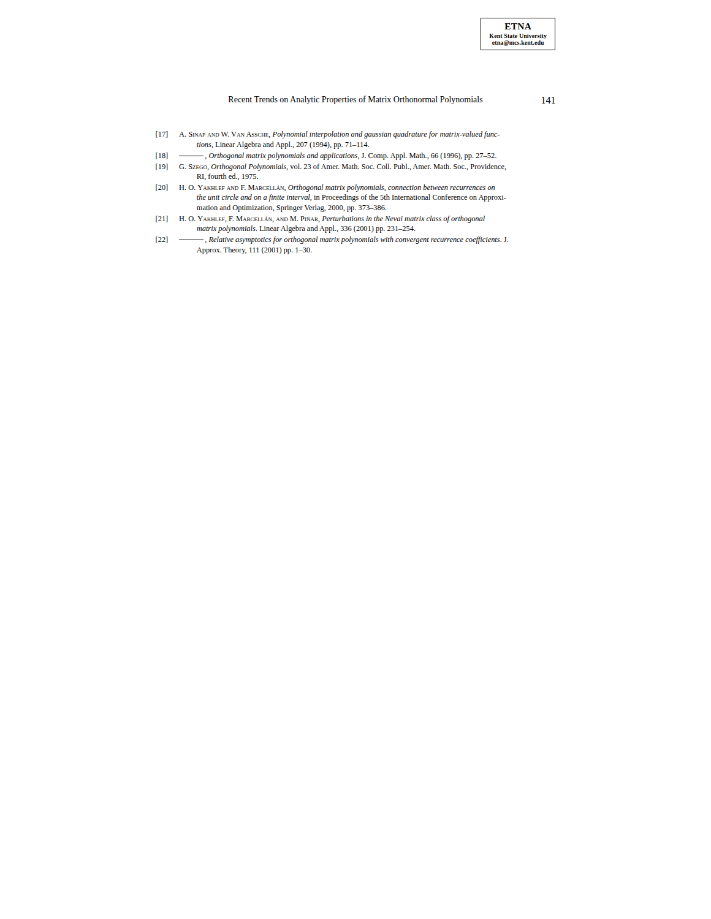ETNA Kent State University etna@mcs.kent.edu
Recent Trends on Analytic Properties of Matrix Orthonormal Polynomials 141
[17] A. Sinap and W. Van Assche, Polynomial interpolation and gaussian quadrature for matrix-valued func- tions, Linear Algebra and Appl., 207 (1994), pp. 71–114.
[18] , Orthogonal matrix polynomials and applications, J. Comp. Appl. Math., 66 (1996), pp. 27–52.
[19] G. Szegö, Orthogonal Polynomials, vol. 23 of Amer. Math. Soc. Coll. Publ., Amer. Math. Soc., Providence, RI, fourth ed., 1975.
[20] H. O. Yakhlef and F. Marcellán, Orthogonal matrix polynomials, connection between recurrences on the unit circle and on a finite interval, in Proceedings of the 5th International Conference on Approxi- mation and Optimization, Springer Verlag, 2000, pp. 373–386.
[21] H. O. Yakhlef, F. Marcellán, and M. Piñar, Perturbations in the Nevai matrix class of orthogonal matrix polynomials. Linear Algebra and Appl., 336 (2001) pp. 231–254.
[22] , Relative asymptotics for orthogonal matrix polynomials with convergent recurrence coefficients. J. Approx. Theory, 111 (2001) pp. 1–30.